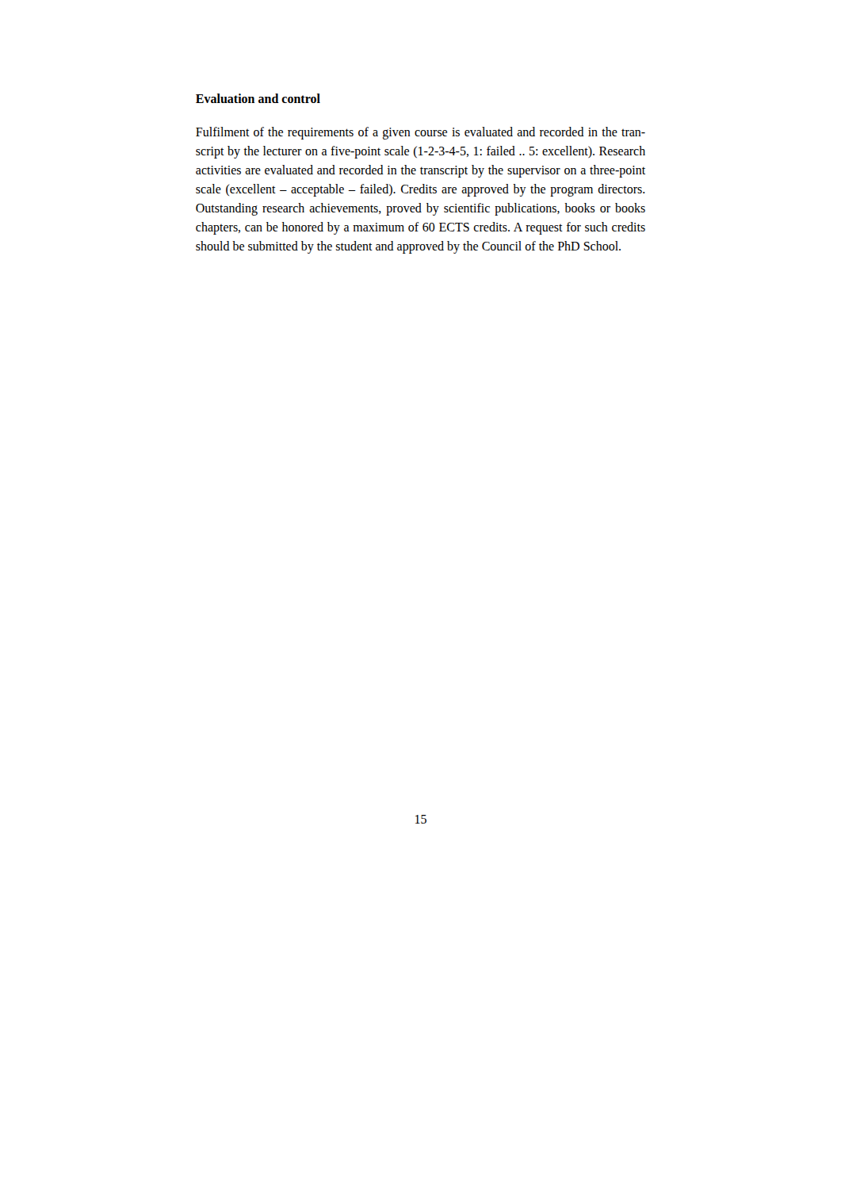Evaluation and control
Fulfilment of the requirements of a given course is evaluated and recorded in the transcript by the lecturer on a five-point scale (1-2-3-4-5, 1: failed .. 5: excellent). Research activities are evaluated and recorded in the transcript by the supervisor on a three-point scale (excellent – acceptable – failed). Credits are approved by the program directors. Outstanding research achievements, proved by scientific publications, books or books chapters, can be honored by a maximum of 60 ECTS credits. A request for such credits should be submitted by the student and approved by the Council of the PhD School.
15